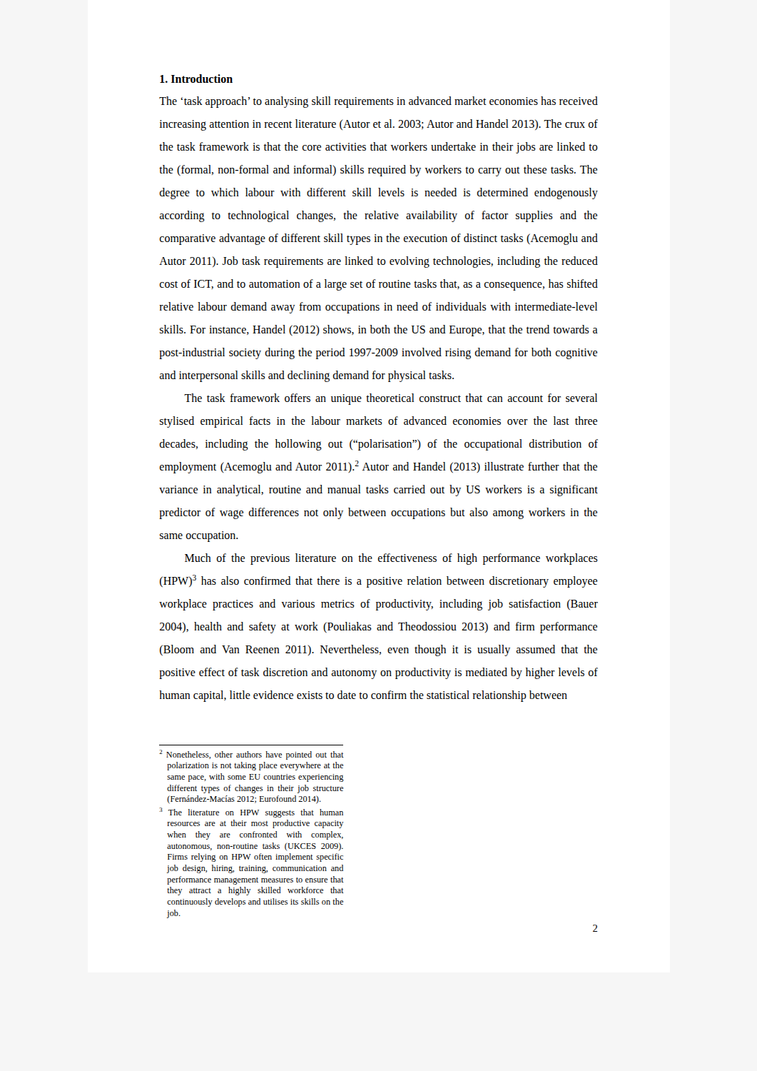1. Introduction
The ‘task approach’ to analysing skill requirements in advanced market economies has received increasing attention in recent literature (Autor et al. 2003; Autor and Handel 2013). The crux of the task framework is that the core activities that workers undertake in their jobs are linked to the (formal, non-formal and informal) skills required by workers to carry out these tasks. The degree to which labour with different skill levels is needed is determined endogenously according to technological changes, the relative availability of factor supplies and the comparative advantage of different skill types in the execution of distinct tasks (Acemoglu and Autor 2011). Job task requirements are linked to evolving technologies, including the reduced cost of ICT, and to automation of a large set of routine tasks that, as a consequence, has shifted relative labour demand away from occupations in need of individuals with intermediate-level skills. For instance, Handel (2012) shows, in both the US and Europe, that the trend towards a post-industrial society during the period 1997-2009 involved rising demand for both cognitive and interpersonal skills and declining demand for physical tasks.
The task framework offers an unique theoretical construct that can account for several stylised empirical facts in the labour markets of advanced economies over the last three decades, including the hollowing out (“polarisation”) of the occupational distribution of employment (Acemoglu and Autor 2011).2 Autor and Handel (2013) illustrate further that the variance in analytical, routine and manual tasks carried out by US workers is a significant predictor of wage differences not only between occupations but also among workers in the same occupation.
Much of the previous literature on the effectiveness of high performance workplaces (HPW)3 has also confirmed that there is a positive relation between discretionary employee workplace practices and various metrics of productivity, including job satisfaction (Bauer 2004), health and safety at work (Pouliakas and Theodossiou 2013) and firm performance (Bloom and Van Reenen 2011). Nevertheless, even though it is usually assumed that the positive effect of task discretion and autonomy on productivity is mediated by higher levels of human capital, little evidence exists to date to confirm the statistical relationship between
2 Nonetheless, other authors have pointed out that polarization is not taking place everywhere at the same pace, with some EU countries experiencing different types of changes in their job structure (Fernández-Macías 2012; Eurofound 2014).
3 The literature on HPW suggests that human resources are at their most productive capacity when they are confronted with complex, autonomous, non-routine tasks (UKCES 2009). Firms relying on HPW often implement specific job design, hiring, training, communication and performance management measures to ensure that they attract a highly skilled workforce that continuously develops and utilises its skills on the job.
2